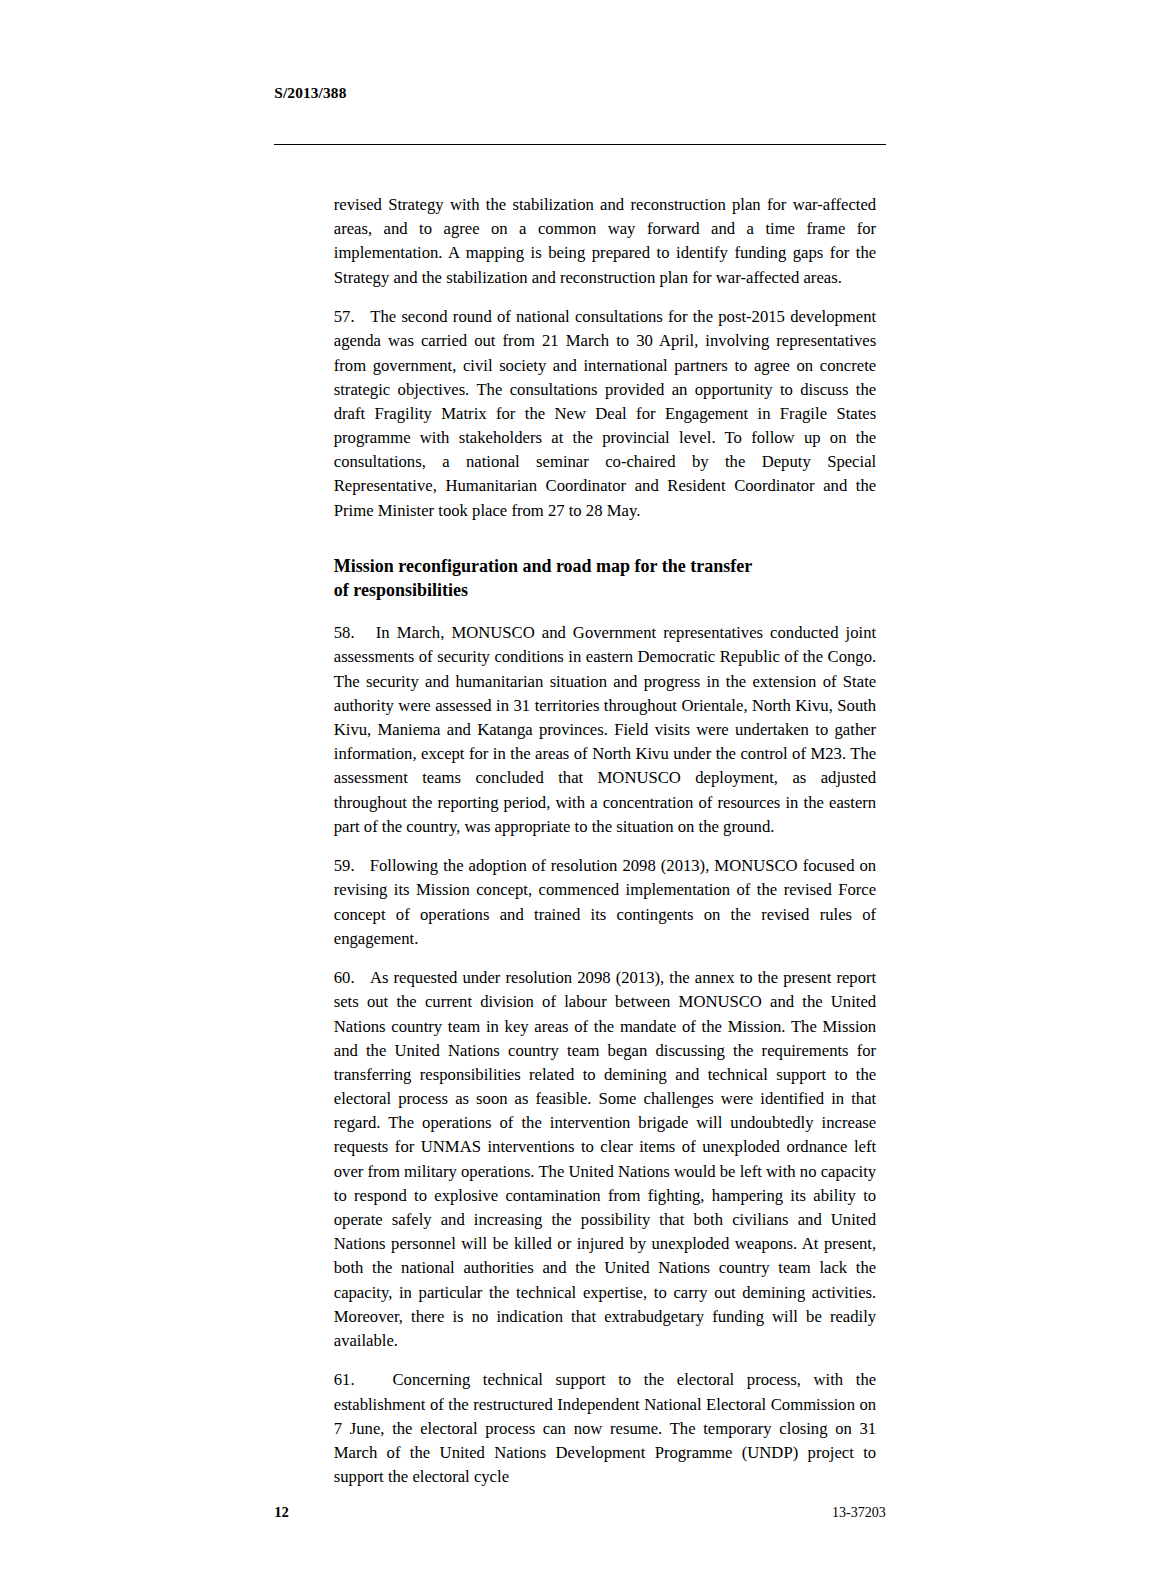S/2013/388
revised Strategy with the stabilization and reconstruction plan for war-affected areas, and to agree on a common way forward and a time frame for implementation. A mapping is being prepared to identify funding gaps for the Strategy and the stabilization and reconstruction plan for war-affected areas.
57. The second round of national consultations for the post-2015 development agenda was carried out from 21 March to 30 April, involving representatives from government, civil society and international partners to agree on concrete strategic objectives. The consultations provided an opportunity to discuss the draft Fragility Matrix for the New Deal for Engagement in Fragile States programme with stakeholders at the provincial level. To follow up on the consultations, a national seminar co-chaired by the Deputy Special Representative, Humanitarian Coordinator and Resident Coordinator and the Prime Minister took place from 27 to 28 May.
Mission reconfiguration and road map for the transfer
of responsibilities
58. In March, MONUSCO and Government representatives conducted joint assessments of security conditions in eastern Democratic Republic of the Congo. The security and humanitarian situation and progress in the extension of State authority were assessed in 31 territories throughout Orientale, North Kivu, South Kivu, Maniema and Katanga provinces. Field visits were undertaken to gather information, except for in the areas of North Kivu under the control of M23. The assessment teams concluded that MONUSCO deployment, as adjusted throughout the reporting period, with a concentration of resources in the eastern part of the country, was appropriate to the situation on the ground.
59. Following the adoption of resolution 2098 (2013), MONUSCO focused on revising its Mission concept, commenced implementation of the revised Force concept of operations and trained its contingents on the revised rules of engagement.
60. As requested under resolution 2098 (2013), the annex to the present report sets out the current division of labour between MONUSCO and the United Nations country team in key areas of the mandate of the Mission. The Mission and the United Nations country team began discussing the requirements for transferring responsibilities related to demining and technical support to the electoral process as soon as feasible. Some challenges were identified in that regard. The operations of the intervention brigade will undoubtedly increase requests for UNMAS interventions to clear items of unexploded ordnance left over from military operations. The United Nations would be left with no capacity to respond to explosive contamination from fighting, hampering its ability to operate safely and increasing the possibility that both civilians and United Nations personnel will be killed or injured by unexploded weapons. At present, both the national authorities and the United Nations country team lack the capacity, in particular the technical expertise, to carry out demining activities. Moreover, there is no indication that extrabudgetary funding will be readily available.
61. Concerning technical support to the electoral process, with the establishment of the restructured Independent National Electoral Commission on 7 June, the electoral process can now resume. The temporary closing on 31 March of the United Nations Development Programme (UNDP) project to support the electoral cycle
12 13-37203